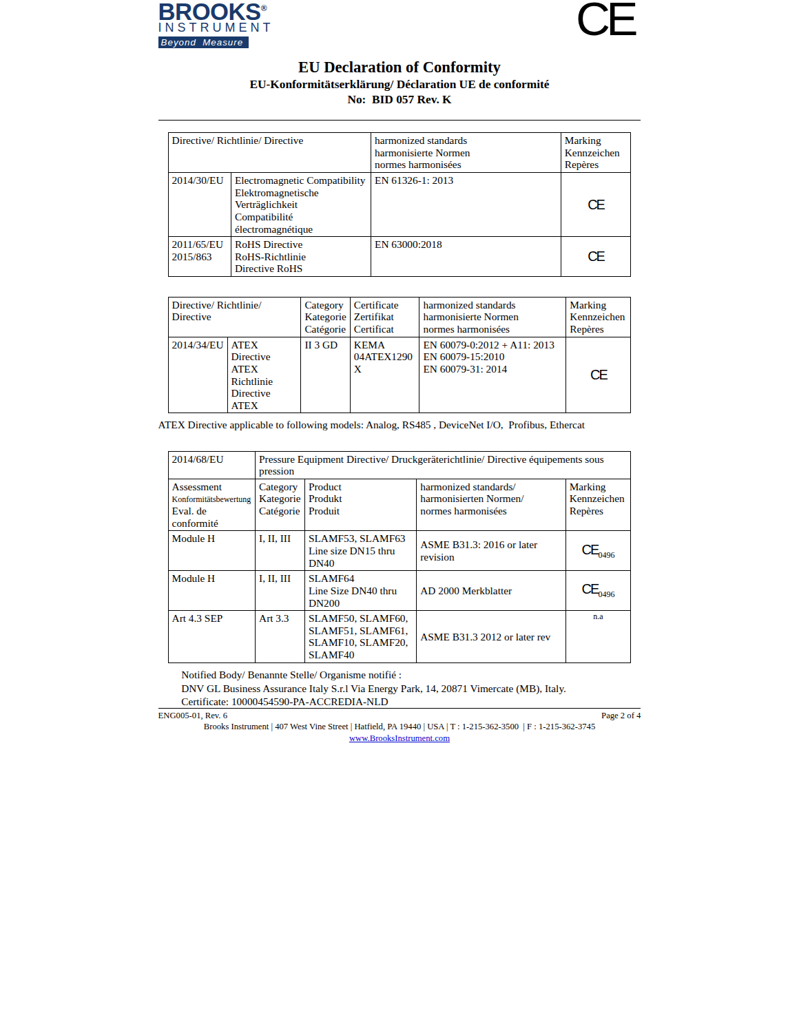BROOKS® INSTRUMENT Beyond Measure
CE
EU Declaration of Conformity
EU-Konformitätserklärung/ Déclaration UE de conformité
No: BID 057 Rev. K
| Directive/ Richtlinie/ Directive | harmonized standards harmonisierte Normen normes harmonisées | Marking Kennzeichen Repères |
| 2014/30/EU | Electromagnetic Compatibility Elektromagnetische Verträglichkeit Compatibilité électromagnétique | EN 61326-1: 2013 | CE |
| 2011/65/EU 2015/863 | RoHS Directive RoHS-Richtlinie Directive RoHS | EN 63000:2018 | CE |
| Directive/ Richtlinie/ Directive | Category Kategorie Catégorie | Certificate Zertifikat Certificat | harmonized standards harmonisierte Normen normes harmonisées | Marking Kennzeichen Repères |
| 2014/34/EU | ATEX Directive ATEX Richtlinie Directive ATEX | II 3 GD | KEMA 04ATEX1290 X | EN 60079-0:2012 + A11: 2013 EN 60079-15:2010 EN 60079-31: 2014 | CE |
ATEX Directive applicable to following models: Analog, RS485 , DeviceNet I/O, Profibus, Ethercat
| 2014/68/EU | Pressure Equipment Directive/ Druckgeräterichtlinie/ Directive équipements sous pression |
| Assessment Konformitätsbewertung Eval. de conformité | Category Kategorie Catégorie | Product Produkt Produit | harmonized standards/ harmonisierten Normen/ normes harmonisées | Marking Kennzeichen Repères |
| Module H | I, II, III | SLAMF53, SLAMF63 Line size DN15 thru DN40 | ASME B31.3: 2016 or later revision | CE 0496 |
| Module H | I, II, III | SLAMF64 Line Size DN40 thru DN200 | AD 2000 Merkblatter | CE 0496 |
| Art 4.3 SEP | Art 3.3 | SLAMF50, SLAMF60, SLAMF51, SLAMF61, SLAMF10, SLAMF20, SLAMF40 | ASME B31.3 2012 or later rev | n.a |
Notified Body/ Benannte Stelle/ Organisme notifié :
DNV GL Business Assurance Italy S.r.l Via Energy Park, 14, 20871 Vimercate (MB), Italy.
Certificate: 10000454590-PA-ACCREDIA-NLD
ENG005-01, Rev. 6 Page 2 of 4
Brooks Instrument | 407 West Vine Street | Hatfield, PA 19440 | USA | T : 1-215-362-3500 | F : 1-215-362-3745
www.BrooksInstrument.com